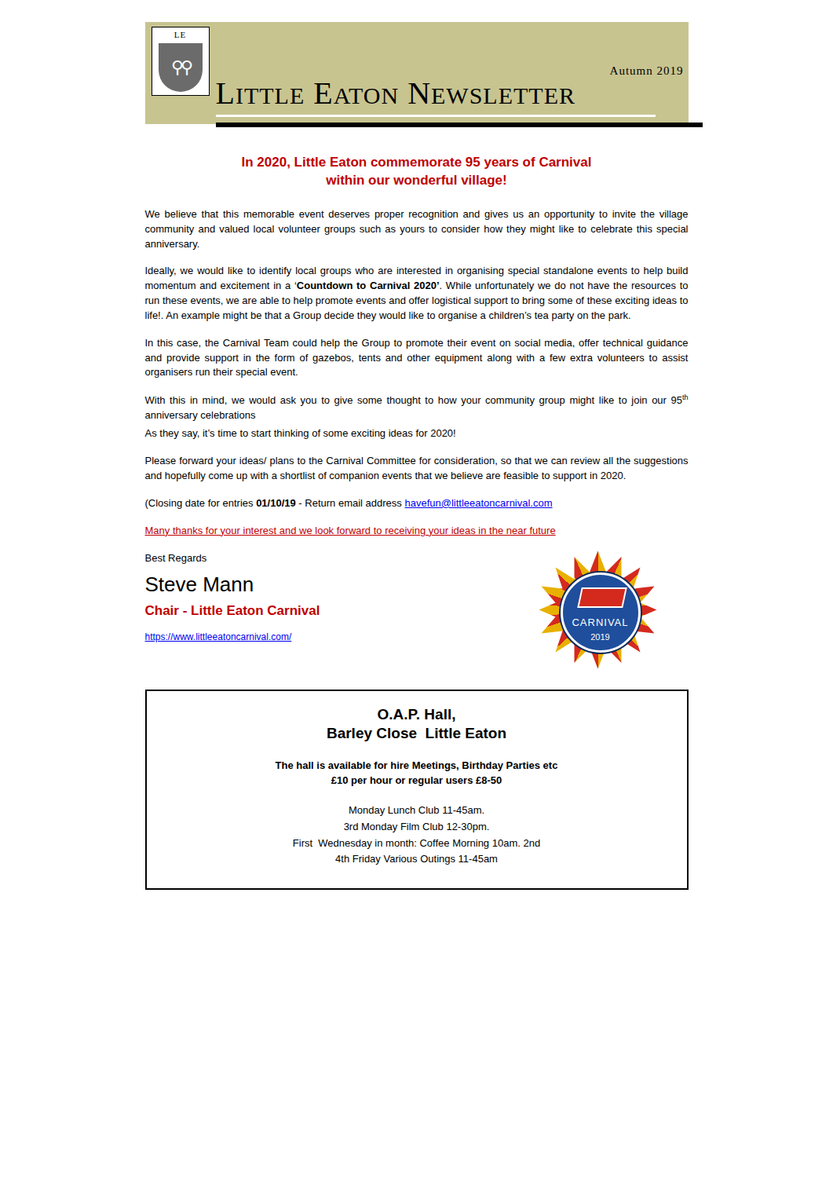LE
⚲⚲
Autumn 2019
LITTLE EATON NEWSLETTER
In 2020, Little Eaton commemorate 95 years of Carnival
within our wonderful village!
We believe that this memorable event deserves proper recognition and gives us an opportunity to invite the village community and valued local volunteer groups such as yours to consider how they might like to celebrate this special anniversary.
Ideally, we would like to identify local groups who are interested in organising special standalone events to help build momentum and excitement in a ‘Countdown to Carnival 2020’. While unfortunately we do not have the resources to run these events, we are able to help promote events and offer logistical support to bring some of these exciting ideas to life!. An example might be that a Group decide they would like to organise a children’s tea party on the park.
In this case, the Carnival Team could help the Group to promote their event on social media, offer technical guidance and provide support in the form of gazebos, tents and other equipment along with a few extra volunteers to assist organisers run their special event.
With this in mind, we would ask you to give some thought to how your community group might like to join our 95th anniversary celebrations
As they say, it’s time to start thinking of some exciting ideas for 2020!
Please forward your ideas/ plans to the Carnival Committee for consideration, so that we can review all the suggestions and hopefully come up with a shortlist of companion events that we believe are feasible to support in 2020.
(Closing date for entries 01/10/19 - Return email address havefun@littleeatoncarnival.com
Many thanks for your interest and we look forward to receiving your ideas in the near future
Best Regards
Steve Mann
Chair - Little Eaton Carnival
https://www.littleeatoncarnival.com/
CARNIVAL
2019
O.A.P. Hall,
Barley Close Little Eaton
The hall is available for hire Meetings, Birthday Parties etc
£10 per hour or regular users £8-50
Monday Lunch Club 11-45am.
3rd Monday Film Club 12-30pm.
First Wednesday in month: Coffee Morning 10am. 2nd
4th Friday Various Outings 11-45am